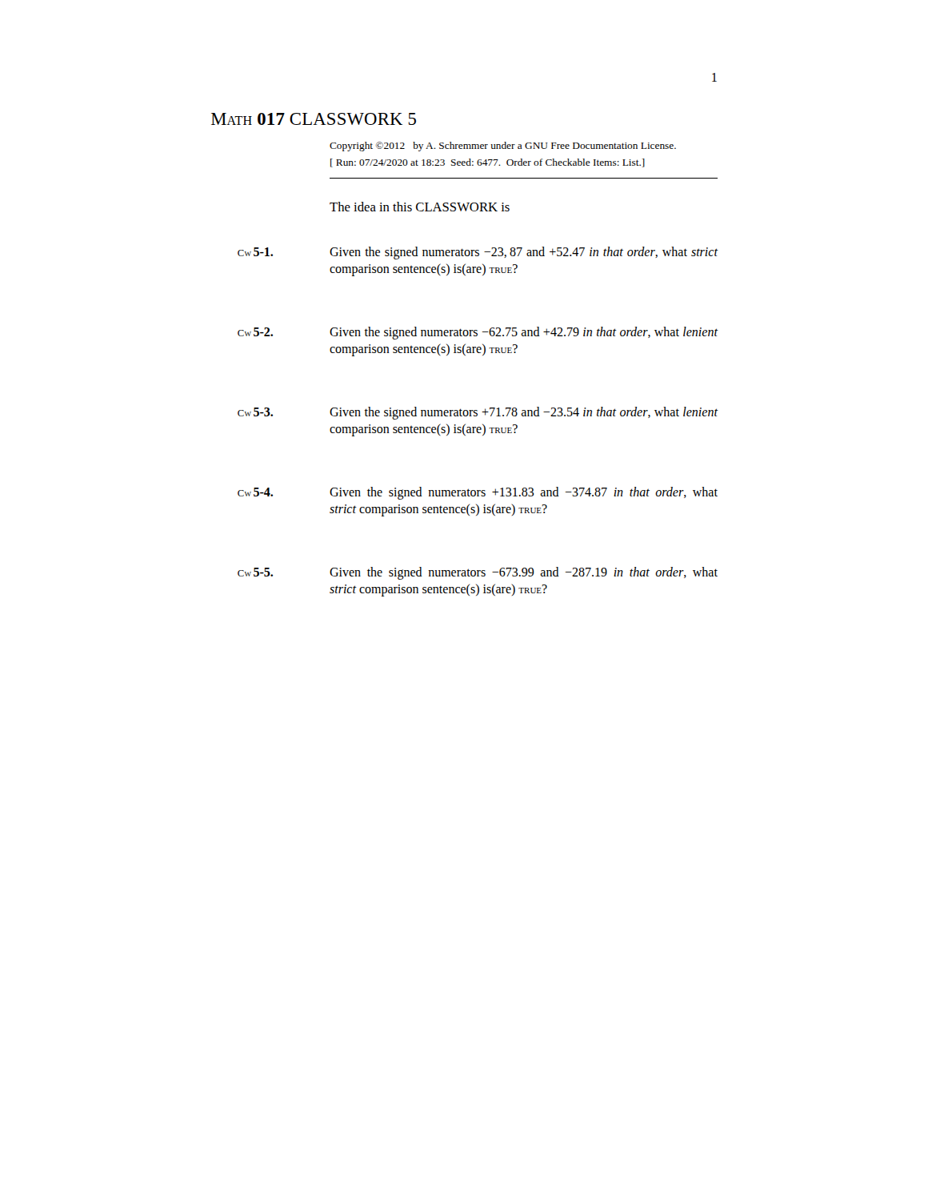1
Math 017 CLASSWORK 5
Copyright ©2012 by A. Schremmer under a GNU Free Documentation License.
[ Run: 07/24/2020 at 18:23 Seed: 6477. Order of Checkable Items: List.]
The idea in this CLASSWORK is
Cw 5-1.
Given the signed numerators −23, 87 and +52.47 in that order, what strict comparison sentence(s) is(are) true?
Cw 5-2.
Given the signed numerators −62.75 and +42.79 in that order, what lenient comparison sentence(s) is(are) true?
Cw 5-3.
Given the signed numerators +71.78 and −23.54 in that order, what lenient comparison sentence(s) is(are) true?
Cw 5-4.
Given the signed numerators +131.83 and −374.87 in that order, what strict comparison sentence(s) is(are) true?
Cw 5-5.
Given the signed numerators −673.99 and −287.19 in that order, what strict comparison sentence(s) is(are) true?